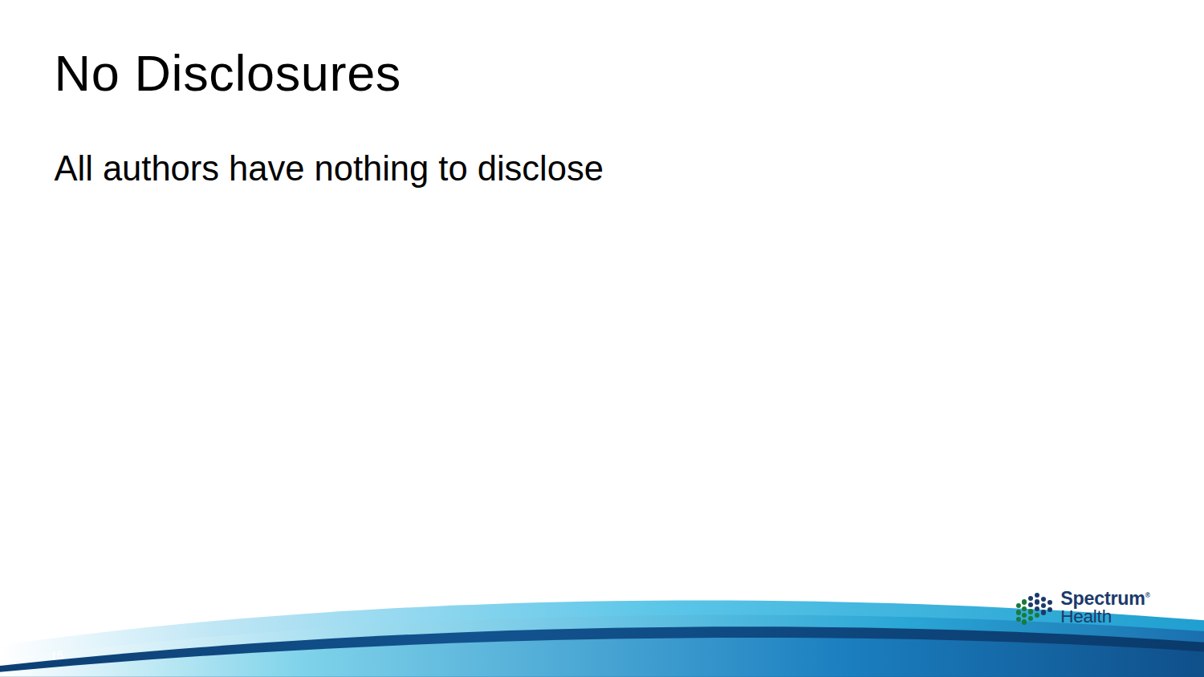No Disclosures
All authors have nothing to disclose
15
Spectrum®
Health